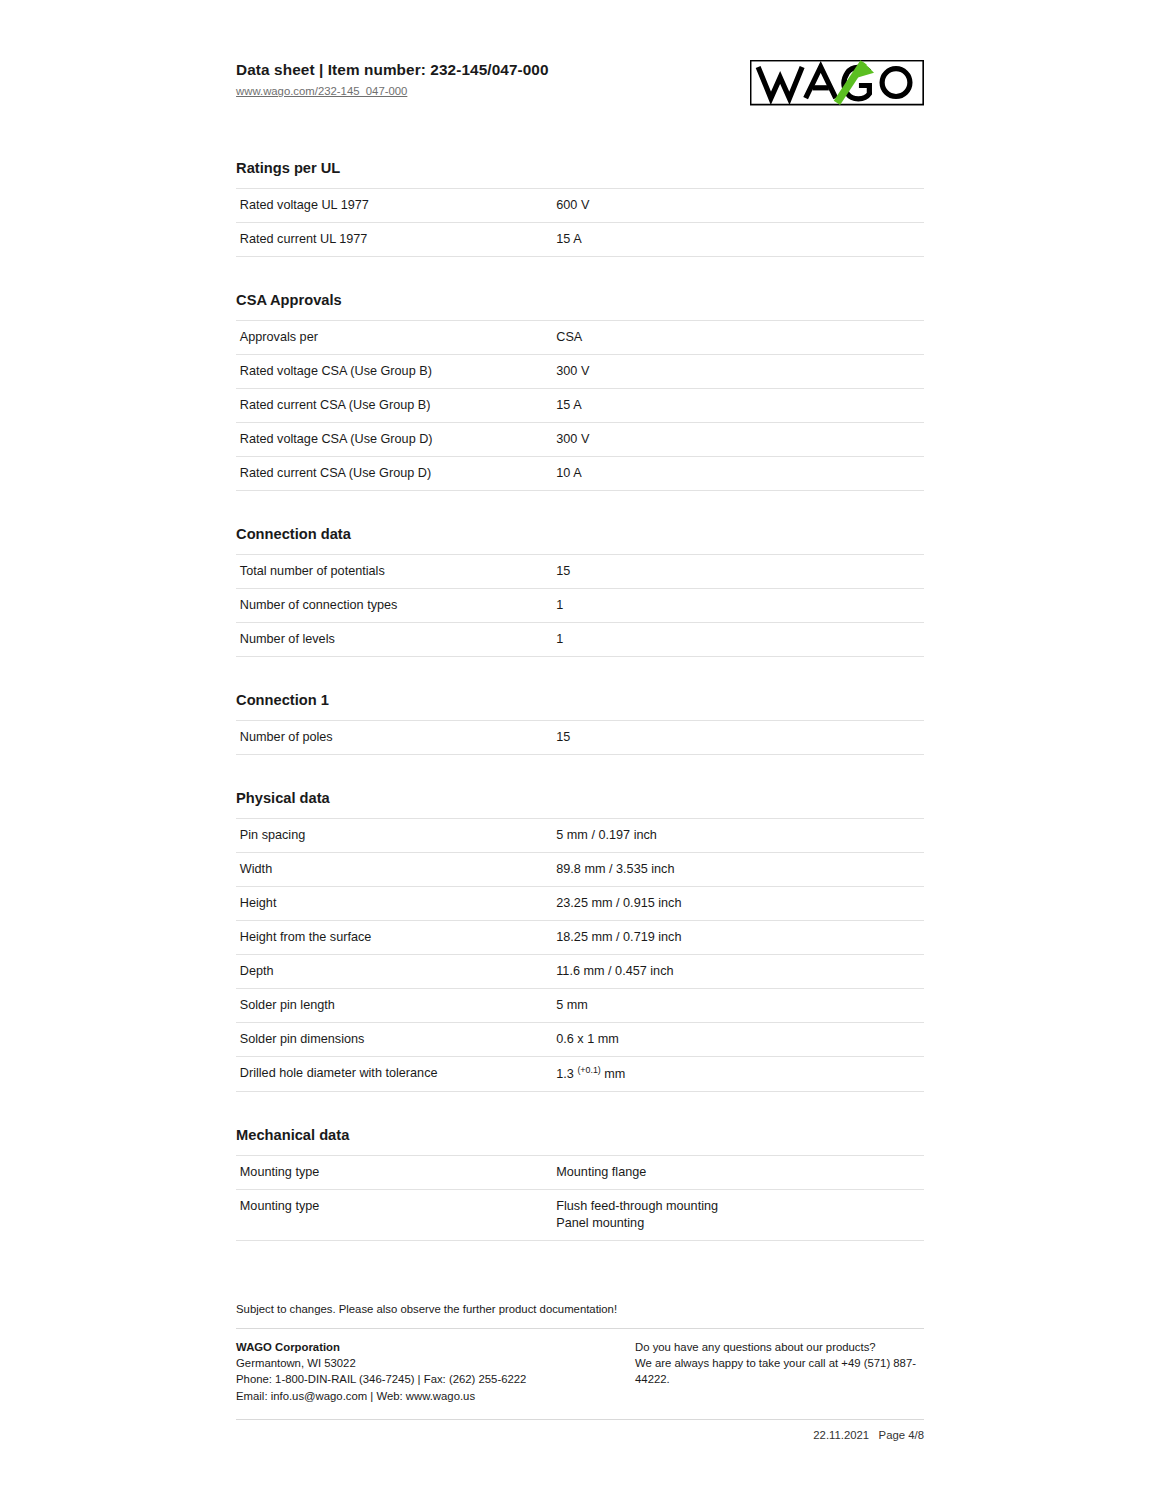Data sheet | Item number: 232-145/047-000
www.wago.com/232-145_047-000
Ratings per UL
| Rated voltage UL 1977 | 600 V |
| Rated current UL 1977 | 15 A |
CSA Approvals
| Approvals per | CSA |
| Rated voltage CSA (Use Group B) | 300 V |
| Rated current CSA (Use Group B) | 15 A |
| Rated voltage CSA (Use Group D) | 300 V |
| Rated current CSA (Use Group D) | 10 A |
Connection data
| Total number of potentials | 15 |
| Number of connection types | 1 |
| Number of levels | 1 |
Connection 1
| Number of poles | 15 |
Physical data
| Pin spacing | 5 mm / 0.197 inch |
| Width | 89.8 mm / 3.535 inch |
| Height | 23.25 mm / 0.915 inch |
| Height from the surface | 18.25 mm / 0.719 inch |
| Depth | 11.6 mm / 0.457 inch |
| Solder pin length | 5 mm |
| Solder pin dimensions | 0.6 x 1 mm |
| Drilled hole diameter with tolerance | 1.3 (+0.1) mm |
Mechanical data
| Mounting type | Mounting flange |
| Mounting type | Flush feed-through mounting Panel mounting |
Subject to changes. Please also observe the further product documentation!
WAGO Corporation
Germantown, WI 53022
Phone: 1-800-DIN-RAIL (346-7245) | Fax: (262) 255-6222
Email: info.us@wago.com | Web: www.wago.us
Do you have any questions about our products?
We are always happy to take your call at +49 (571) 887-44222.
22.11.2021 Page 4/8